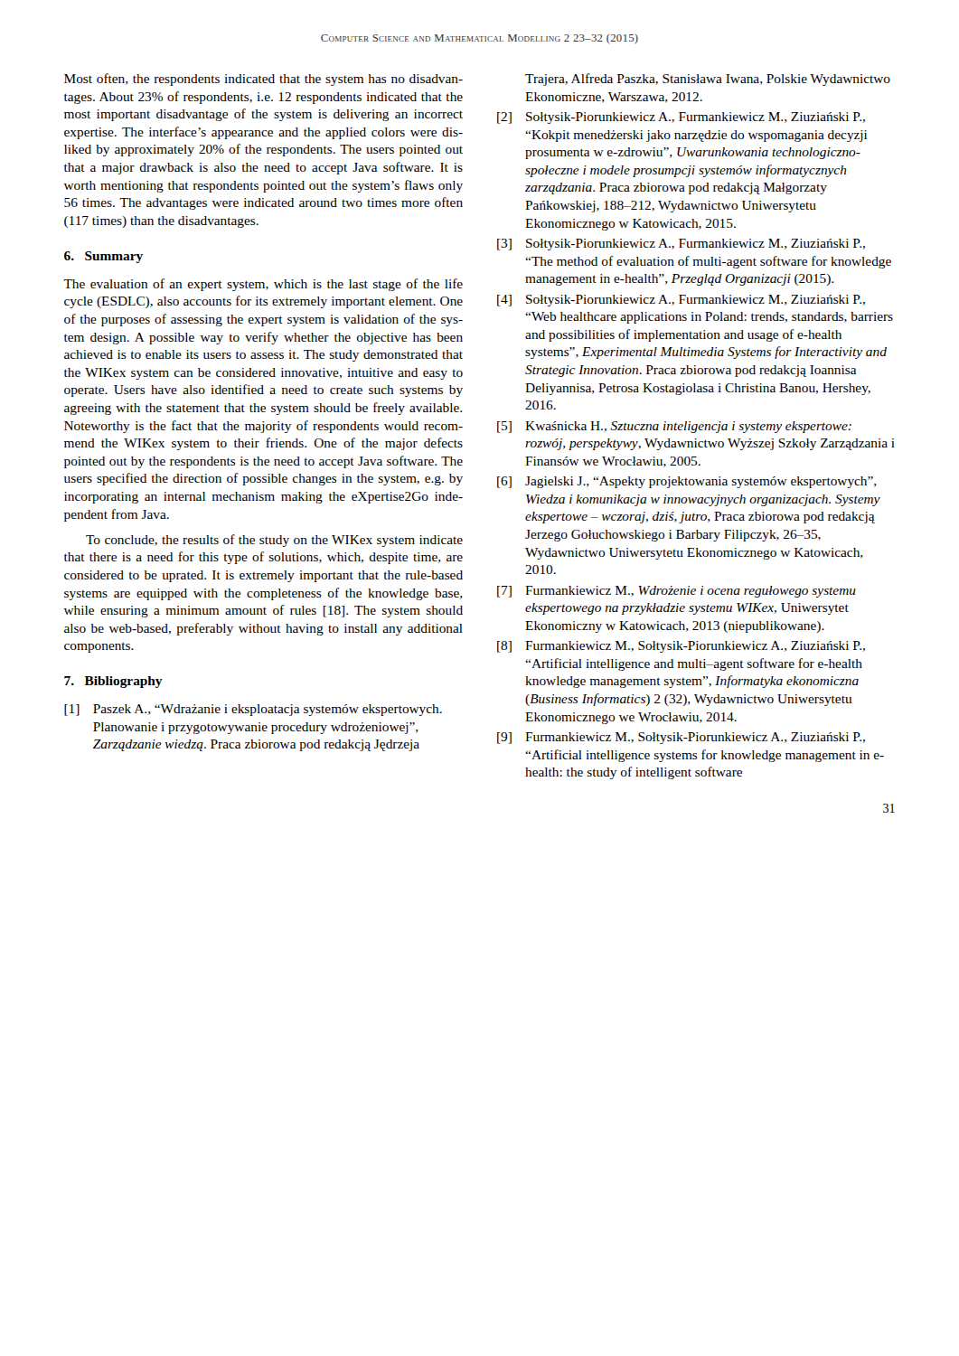Computer Science and Mathematical Modelling 2 23–32 (2015)
Most often, the respondents indicated that the system has no disadvantages. About 23% of respondents, i.e. 12 respondents indicated that the most important disadvantage of the system is delivering an incorrect expertise. The interface’s appearance and the applied colors were disliked by approximately 20% of the respondents. The users pointed out that a major drawback is also the need to accept Java software. It is worth mentioning that respondents pointed out the system’s flaws only 56 times. The advantages were indicated around two times more often (117 times) than the disadvantages.
6. Summary
The evaluation of an expert system, which is the last stage of the life cycle (ESDLC), also accounts for its extremely important element. One of the purposes of assessing the expert system is validation of the system design. A possible way to verify whether the objective has been achieved is to enable its users to assess it. The study demonstrated that the WIKex system can be considered innovative, intuitive and easy to operate. Users have also identified a need to create such systems by agreeing with the statement that the system should be freely available. Noteworthy is the fact that the majority of respondents would recommend the WIKex system to their friends. One of the major defects pointed out by the respondents is the need to accept Java software. The users specified the direction of possible changes in the system, e.g. by incorporating an internal mechanism making the eXpertise2Go independent from Java.
To conclude, the results of the study on the WIKex system indicate that there is a need for this type of solutions, which, despite time, are considered to be uprated. It is extremely important that the rule-based systems are equipped with the completeness of the knowledge base, while ensuring a minimum amount of rules [18]. The system should also be web-based, preferably without having to install any additional components.
7. Bibliography
[1] Paszek A., “Wdrażanie i eksploatacja systemów ekspertowych. Planowanie i przygotowywanie procedury wdrożeniowej”, Zarządzanie wiedzą. Praca zbiorowa pod redakcją Jędrzeja Trajera, Alfreda Paszka, Stanisława Iwana, Polskie Wydawnictwo Ekonomiczne, Warszawa, 2012.
[2] Sołtysik-Piorunkiewicz A., Furmankiewicz M., Ziuziański P., “Kokpit menedżerski jako narzędzie do wspomagania decyzji prosumenta w e-zdrowiu”, Uwarunkowania technologiczno-społeczne i modele prosumpcji systemów informatycznych zarządzania. Praca zbiorowa pod redakcją Małgorzaty Pańkowskiej, 188–212, Wydawnictwo Uniwersytetu Ekonomicznego w Katowicach, 2015.
[3] Sołtysik-Piorunkiewicz A., Furmankiewicz M., Ziuziański P., “The method of evaluation of multi-agent software for knowledge management in e-health”, Przegląd Organizacji (2015).
[4] Sołtysik-Piorunkiewicz A., Furmankiewicz M., Ziuziański P., “Web healthcare applications in Poland: trends, standards, barriers and possibilities of implementation and usage of e-health systems”, Experimental Multimedia Systems for Interactivity and Strategic Innovation. Praca zbiorowa pod redakcją Ioannisa Deliyannisa, Petrosa Kostagiolasa i Christina Banou, Hershey, 2016.
[5] Kwaśnicka H., Sztuczna inteligencja i systemy ekspertowe: rozwój, perspektywy, Wydawnictwo Wyższej Szkoły Zarządzania i Finansów we Wrocławiu, 2005.
[6] Jagielski J., “Aspekty projektowania systemów ekspertowych”, Wiedza i komunikacja w innowacyjnych organizacjach. Systemy ekspertowe – wczoraj, dziś, jutro, Praca zbiorowa pod redakcją Jerzego Gołuchowskiego i Barbary Filipczyk, 26–35, Wydawnictwo Uniwersytetu Ekonomicznego w Katowicach, 2010.
[7] Furmankiewicz M., Wdrożenie i ocena regułowego systemu ekspertowego na przykładzie systemu WIKex, Uniwersytet Ekonomiczny w Katowicach, 2013 (niepublikowane).
[8] Furmankiewicz M., Sołtysik-Piorunkiewicz A., Ziuziański P., “Artificial intelligence and multi–agent software for e-health knowledge management system”, Informatyka ekonomiczna (Business Informatics) 2 (32), Wydawnictwo Uniwersytetu Ekonomicznego we Wrocławiu, 2014.
[9] Furmankiewicz M., Sołtysik-Piorunkiewicz A., Ziuziański P., “Artificial intelligence systems for knowledge management in e-health: the study of intelligent software
31